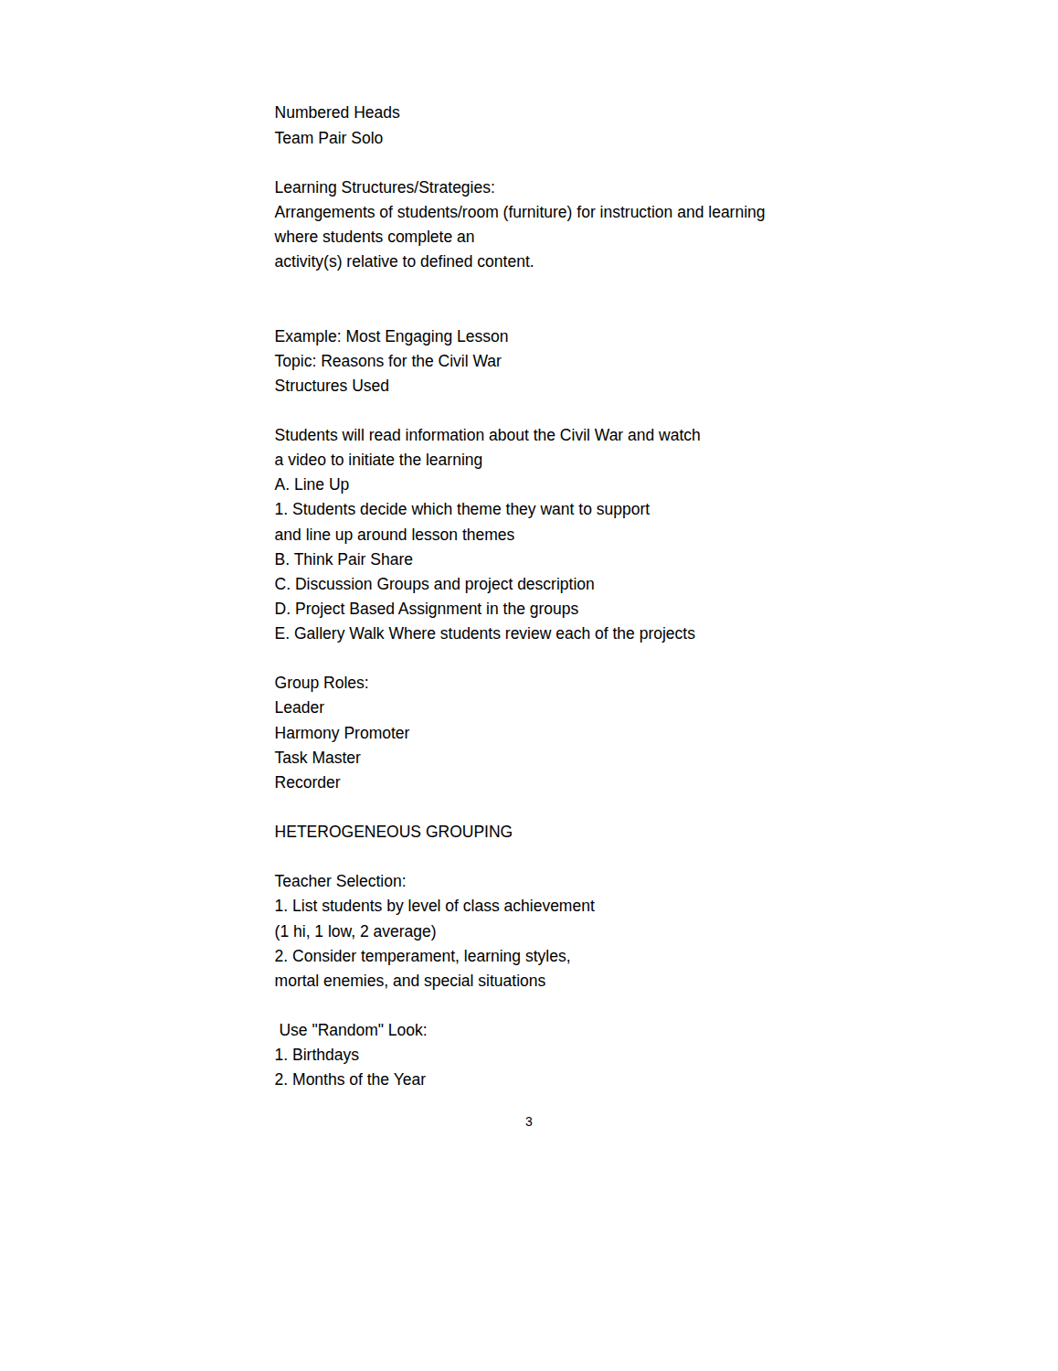Numbered Heads
Team Pair Solo
Learning Structures/Strategies:
Arrangements of students/room (furniture) for instruction and learning where students complete an
activity(s) relative to defined content.
Example: Most Engaging Lesson
Topic: Reasons for the Civil War
Structures Used
Students will read information about the Civil War and watch
a video to initiate the learning
A. Line Up
1. Students decide which theme they want to support
and line up around lesson themes
B. Think Pair Share
C. Discussion Groups and project description
D. Project Based Assignment in the groups
E. Gallery Walk Where students review each of the projects
Group Roles:
Leader
Harmony Promoter
Task Master
Recorder
HETEROGENEOUS GROUPING
Teacher Selection:
1. List students by level of class achievement
(1 hi, 1 low, 2 average)
2. Consider temperament, learning styles,
mortal enemies, and special situations
Use "Random" Look:
1. Birthdays
2. Months of the Year
3